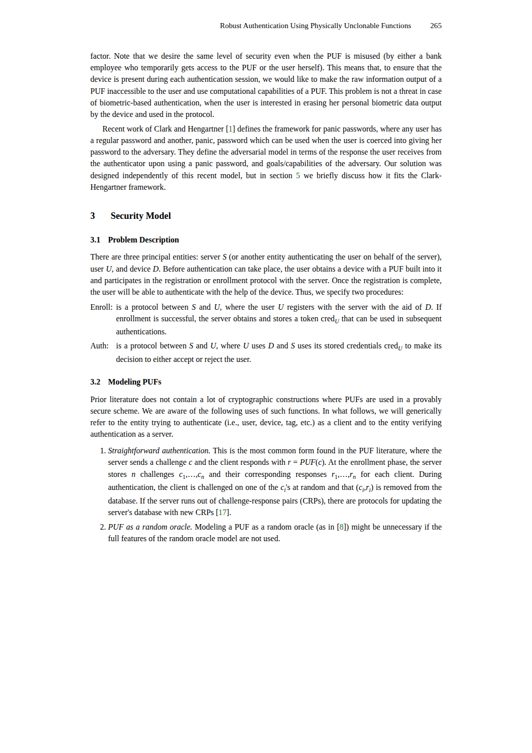Robust Authentication Using Physically Unclonable Functions 265
factor. Note that we desire the same level of security even when the PUF is misused (by either a bank employee who temporarily gets access to the PUF or the user herself). This means that, to ensure that the device is present during each authentication session, we would like to make the raw information output of a PUF inaccessible to the user and use computational capabilities of a PUF. This problem is not a threat in case of biometric-based authentication, when the user is interested in erasing her personal biometric data output by the device and used in the protocol.
Recent work of Clark and Hengartner [1] defines the framework for panic passwords, where any user has a regular password and another, panic, password which can be used when the user is coerced into giving her password to the adversary. They define the adversarial model in terms of the response the user receives from the authenticator upon using a panic password, and goals/capabilities of the adversary. Our solution was designed independently of this recent model, but in section 5 we briefly discuss how it fits the Clark-Hengartner framework.
3 Security Model
3.1 Problem Description
There are three principal entities: server S (or another entity authenticating the user on behalf of the server), user U, and device D. Before authentication can take place, the user obtains a device with a PUF built into it and participates in the registration or enrollment protocol with the server. Once the registration is complete, the user will be able to authenticate with the help of the device. Thus, we specify two procedures:
Enroll:
is a protocol between S and U, where the user U registers with the server with the aid of D. If enrollment is successful, the server obtains and stores a token credU that can be used in subsequent authentications.
Auth:
is a protocol between S and U, where U uses D and S uses its stored credentials credU to make its decision to either accept or reject the user.
3.2 Modeling PUFs
Prior literature does not contain a lot of cryptographic constructions where PUFs are used in a provably secure scheme. We are aware of the following uses of such functions. In what follows, we will generically refer to the entity trying to authenticate (i.e., user, device, tag, etc.) as a client and to the entity verifying authentication as a server.
Straightforward authentication. This is the most common form found in the PUF literature, where the server sends a challenge c and the client responds with r = PUF(c). At the enrollment phase, the server stores n challenges c1,…,cn and their corresponding responses r1,…,rn for each client. During authentication, the client is challenged on one of the ci's at random and that (ci,ri) is removed from the database. If the server runs out of challenge-response pairs (CRPs), there are protocols for updating the server's database with new CRPs [17].
PUF as a random oracle. Modeling a PUF as a random oracle (as in [8]) might be unnecessary if the full features of the random oracle model are not used.